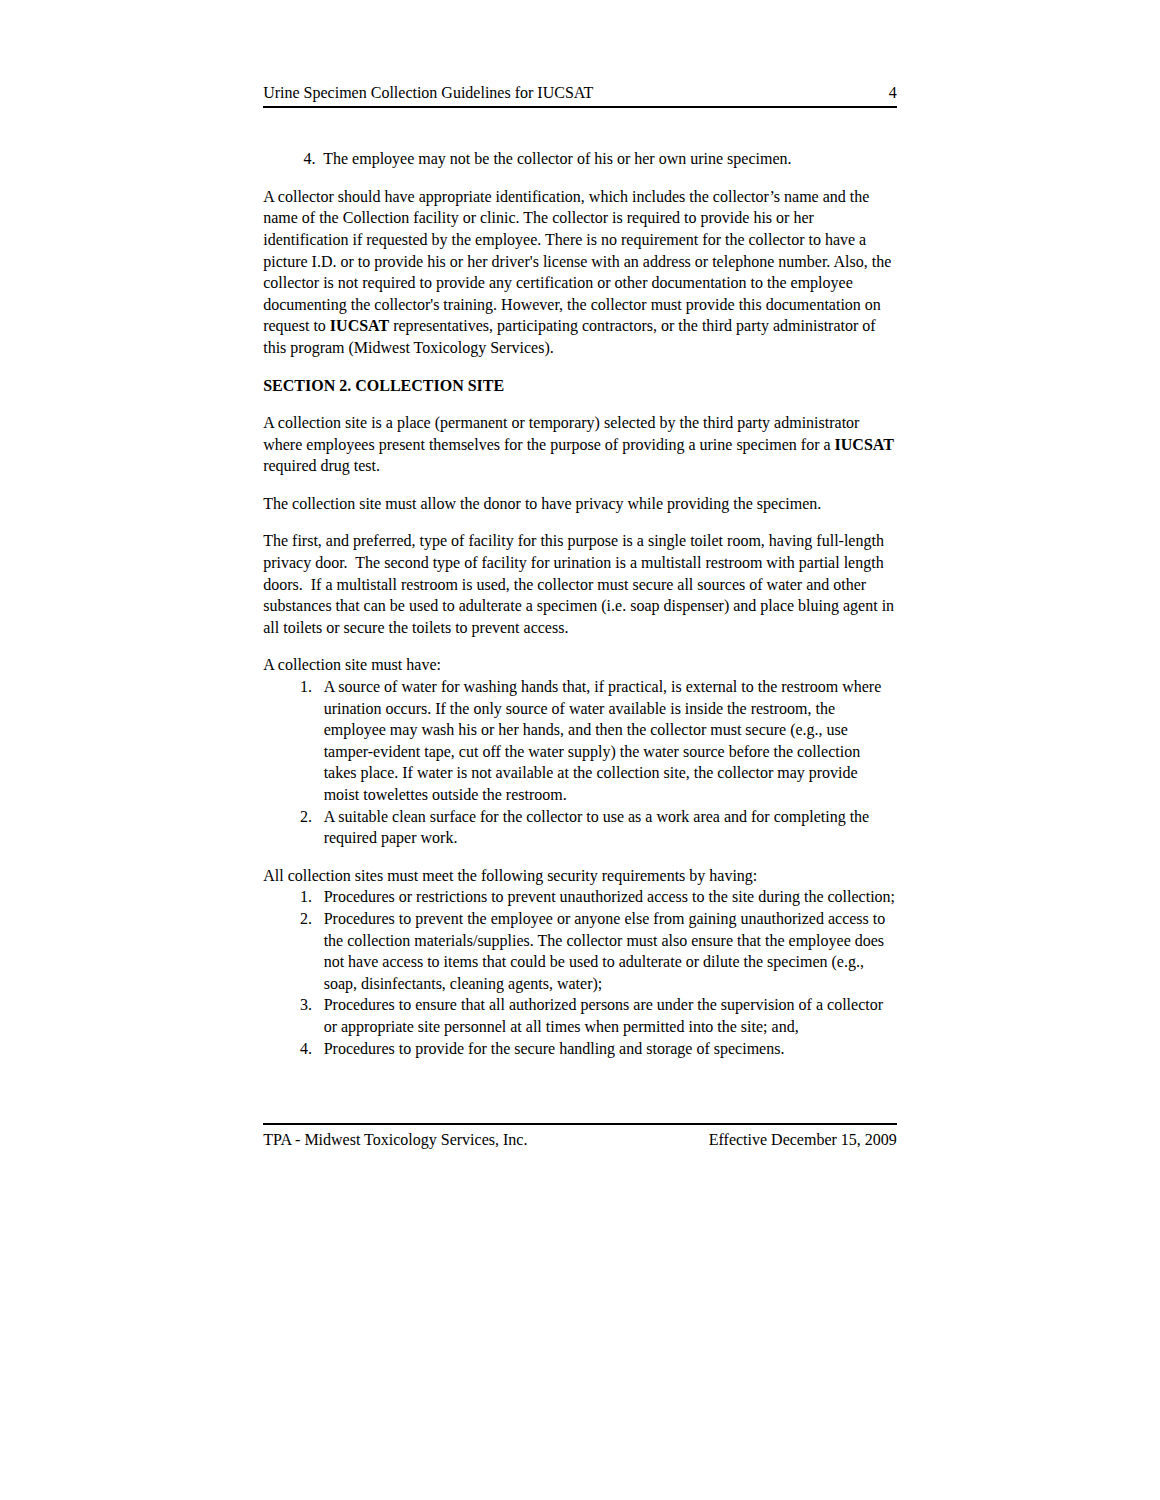Urine Specimen Collection Guidelines for IUCSAT
4
4. The employee may not be the collector of his or her own urine specimen.
A collector should have appropriate identification, which includes the collector’s name and the name of the Collection facility or clinic. The collector is required to provide his or her identification if requested by the employee. There is no requirement for the collector to have a picture I.D. or to provide his or her driver's license with an address or telephone number. Also, the collector is not required to provide any certification or other documentation to the employee documenting the collector's training. However, the collector must provide this documentation on request to IUCSAT representatives, participating contractors, or the third party administrator of this program (Midwest Toxicology Services).
SECTION 2. COLLECTION SITE
A collection site is a place (permanent or temporary) selected by the third party administrator where employees present themselves for the purpose of providing a urine specimen for a IUCSAT required drug test.
The collection site must allow the donor to have privacy while providing the specimen.
The first, and preferred, type of facility for this purpose is a single toilet room, having full-length privacy door. The second type of facility for urination is a multistall restroom with partial length doors. If a multistall restroom is used, the collector must secure all sources of water and other substances that can be used to adulterate a specimen (i.e. soap dispenser) and place bluing agent in all toilets or secure the toilets to prevent access.
A collection site must have:
A source of water for washing hands that, if practical, is external to the restroom where urination occurs. If the only source of water available is inside the restroom, the employee may wash his or her hands, and then the collector must secure (e.g., use tamper-evident tape, cut off the water supply) the water source before the collection takes place. If water is not available at the collection site, the collector may provide moist towelettes outside the restroom.
A suitable clean surface for the collector to use as a work area and for completing the required paper work.
All collection sites must meet the following security requirements by having:
Procedures or restrictions to prevent unauthorized access to the site during the collection;
Procedures to prevent the employee or anyone else from gaining unauthorized access to the collection materials/supplies. The collector must also ensure that the employee does not have access to items that could be used to adulterate or dilute the specimen (e.g., soap, disinfectants, cleaning agents, water);
Procedures to ensure that all authorized persons are under the supervision of a collector or appropriate site personnel at all times when permitted into the site; and,
Procedures to provide for the secure handling and storage of specimens.
TPA - Midwest Toxicology Services, Inc.
Effective December 15, 2009